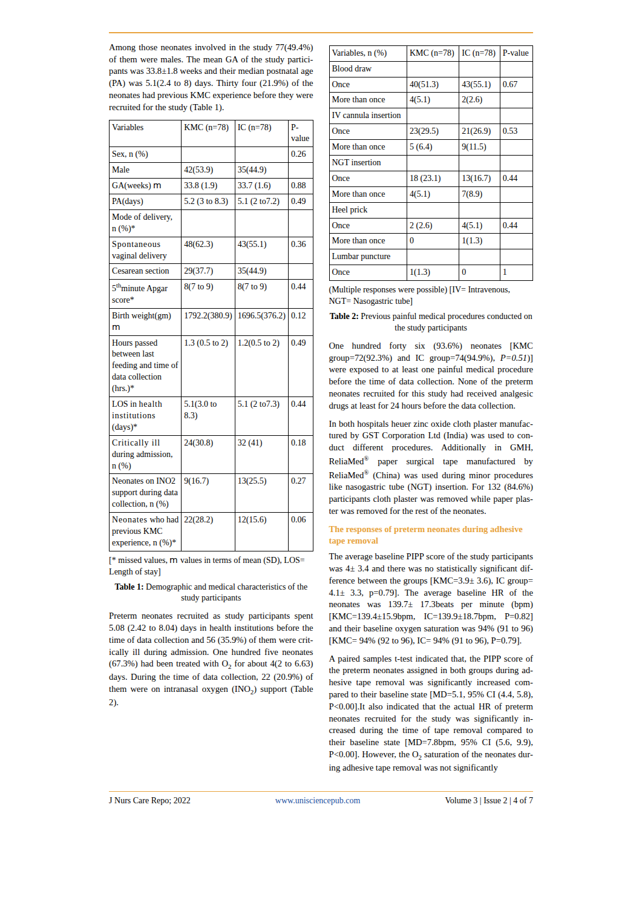Among those neonates involved in the study 77(49.4%) of them were males. The mean GA of the study participants was 33.8±1.8 weeks and their median postnatal age (PA) was 5.1(2.4 to 8) days. Thirty four (21.9%) of the neonates had previous KMC experience before they were recruited for the study (Table 1).
| Variables | KMC (n=78) | IC (n=78) | P-value |
| Sex, n (%) | | | 0.26 |
| Male | 42(53.9) | 35(44.9) | |
| GA(weeks) ⅿ | 33.8 (1.9) | 33.7 (1.6) | 0.88 |
| PA(days) | 5.2 (3 to 8.3) | 5.1 (2 to7.2) | 0.49 |
| Mode of delivery, n (%)* | | | |
| Spontaneous vaginal delivery | 48(62.3) | 43(55.1) | 0.36 |
| Cesarean section | 29(37.7) | 35(44.9) | |
| 5 th minute Apgar score* | 8(7 to 9) | 8(7 to 9) | 0.44 |
| Birth weight(gm) ⅿ | 1792.2(380.9) | 1696.5(376.2) | 0.12 |
| Hours passed between last feeding and time of data collection (hrs.)* | 1.3 (0.5 to 2) | 1.2(0.5 to 2) | 0.49 |
| LOS in health institutions (days)* | 5.1(3.0 to 8.3) | 5.1 (2 to7.3) | 0.44 |
| Critically ill during admission, n (%) | 24(30.8) | 32 (41) | 0.18 |
| Neonates on INO2 support during data collection, n (%) | 9(16.7) | 13(25.5) | 0.27 |
| Neonates who had previous KMC experience, n (%)* | 22(28.2) | 12(15.6) | 0.06 |
[* missed values, ⅿ values in terms of mean (SD), LOS= Length of stay]
Table 1: Demographic and medical characteristics of the study participants
Preterm neonates recruited as study participants spent 5.08 (2.42 to 8.04) days in health institutions before the time of data collection and 56 (35.9%) of them were critically ill during admission. One hundred five neonates (67.3%) had been treated with O2 for about 4(2 to 6.63) days. During the time of data collection, 22 (20.9%) of them were on intranasal oxygen (INO2) support (Table 2).
| Variables, n (%) | KMC (n=78) | IC (n=78) | P-value |
| Blood draw | | | |
| Once | 40(51.3) | 43(55.1) | 0.67 |
| More than once | 4(5.1) | 2(2.6) | |
| IV cannula insertion | | | |
| Once | 23(29.5) | 21(26.9) | 0.53 |
| More than once | 5 (6.4) | 9(11.5) | |
| NGT insertion | | | |
| Once | 18 (23.1) | 13(16.7) | 0.44 |
| More than once | 4(5.1) | 7(8.9) | |
| Heel prick | | | |
| Once | 2 (2.6) | 4(5.1) | 0.44 |
| More than once | 0 | 1(1.3) | |
| Lumbar puncture | | | |
| Once | 1(1.3) | 0 | 1 |
(Multiple responses were possible) [IV= Intravenous, NGT= Nasogastric tube]
Table 2: Previous painful medical procedures conducted on the study participants
One hundred forty six (93.6%) neonates [KMC group=72(92.3%) and IC group=74(94.9%), P=0.51)] were exposed to at least one painful medical procedure before the time of data collection. None of the preterm neonates recruited for this study had received analgesic drugs at least for 24 hours before the data collection.
In both hospitals heuer zinc oxide cloth plaster manufactured by GST Corporation Ltd (India) was used to conduct different procedures. Additionally in GMH, ReliaMed® paper surgical tape manufactured by ReliaMed® (China) was used during minor procedures like nasogastric tube (NGT) insertion. For 132 (84.6%) participants cloth plaster was removed while paper plaster was removed for the rest of the neonates.
The responses of preterm neonates during adhesive tape removal
The average baseline PIPP score of the study participants was 4± 3.4 and there was no statistically significant difference between the groups [KMC=3.9± 3.6), IC group= 4.1± 3.3, p=0.79]. The average baseline HR of the neonates was 139.7± 17.3beats per minute (bpm) [KMC=139.4±15.9bpm, IC=139.9±18.7bpm, P=0.82] and their baseline oxygen saturation was 94% (91 to 96) [KMC= 94% (92 to 96), IC= 94% (91 to 96), P=0.79].
A paired samples t-test indicated that, the PIPP score of the preterm neonates assigned in both groups during adhesive tape removal was significantly increased compared to their baseline state [MD=5.1, 95% CI (4.4, 5.8), P<0.00].It also indicated that the actual HR of preterm neonates recruited for the study was significantly increased during the time of tape removal compared to their baseline state [MD=7.8bpm, 95% CI (5.6, 9.9), P<0.00]. However, the O2 saturation of the neonates during adhesive tape removal was not significantly
J Nurs Care Repo; 2022
www.unisciencepub.com
Volume 3 | Issue 2 | 4 of 7